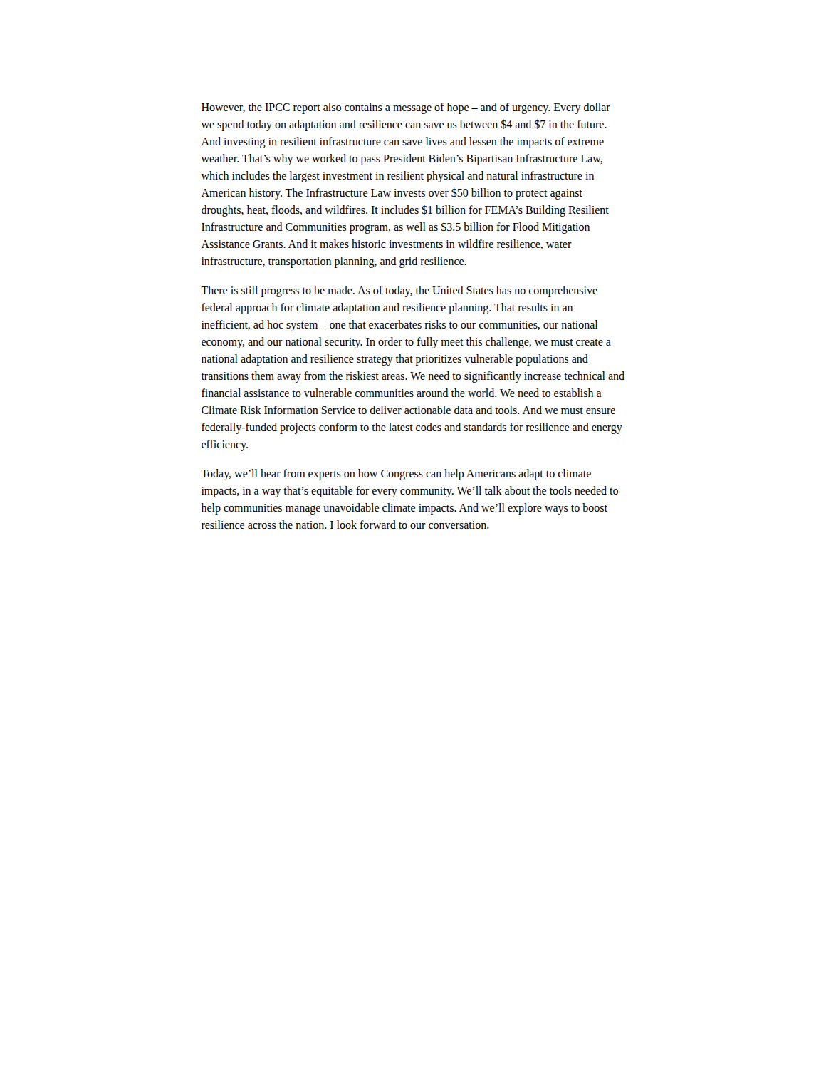However, the IPCC report also contains a message of hope – and of urgency. Every dollar we spend today on adaptation and resilience can save us between $4 and $7 in the future. And investing in resilient infrastructure can save lives and lessen the impacts of extreme weather. That’s why we worked to pass President Biden’s Bipartisan Infrastructure Law, which includes the largest investment in resilient physical and natural infrastructure in American history. The Infrastructure Law invests over $50 billion to protect against droughts, heat, floods, and wildfires. It includes $1 billion for FEMA’s Building Resilient Infrastructure and Communities program, as well as $3.5 billion for Flood Mitigation Assistance Grants. And it makes historic investments in wildfire resilience, water infrastructure, transportation planning, and grid resilience.
There is still progress to be made. As of today, the United States has no comprehensive federal approach for climate adaptation and resilience planning. That results in an inefficient, ad hoc system – one that exacerbates risks to our communities, our national economy, and our national security. In order to fully meet this challenge, we must create a national adaptation and resilience strategy that prioritizes vulnerable populations and transitions them away from the riskiest areas. We need to significantly increase technical and financial assistance to vulnerable communities around the world. We need to establish a Climate Risk Information Service to deliver actionable data and tools. And we must ensure federally-funded projects conform to the latest codes and standards for resilience and energy efficiency.
Today, we’ll hear from experts on how Congress can help Americans adapt to climate impacts, in a way that’s equitable for every community. We’ll talk about the tools needed to help communities manage unavoidable climate impacts. And we’ll explore ways to boost resilience across the nation. I look forward to our conversation.